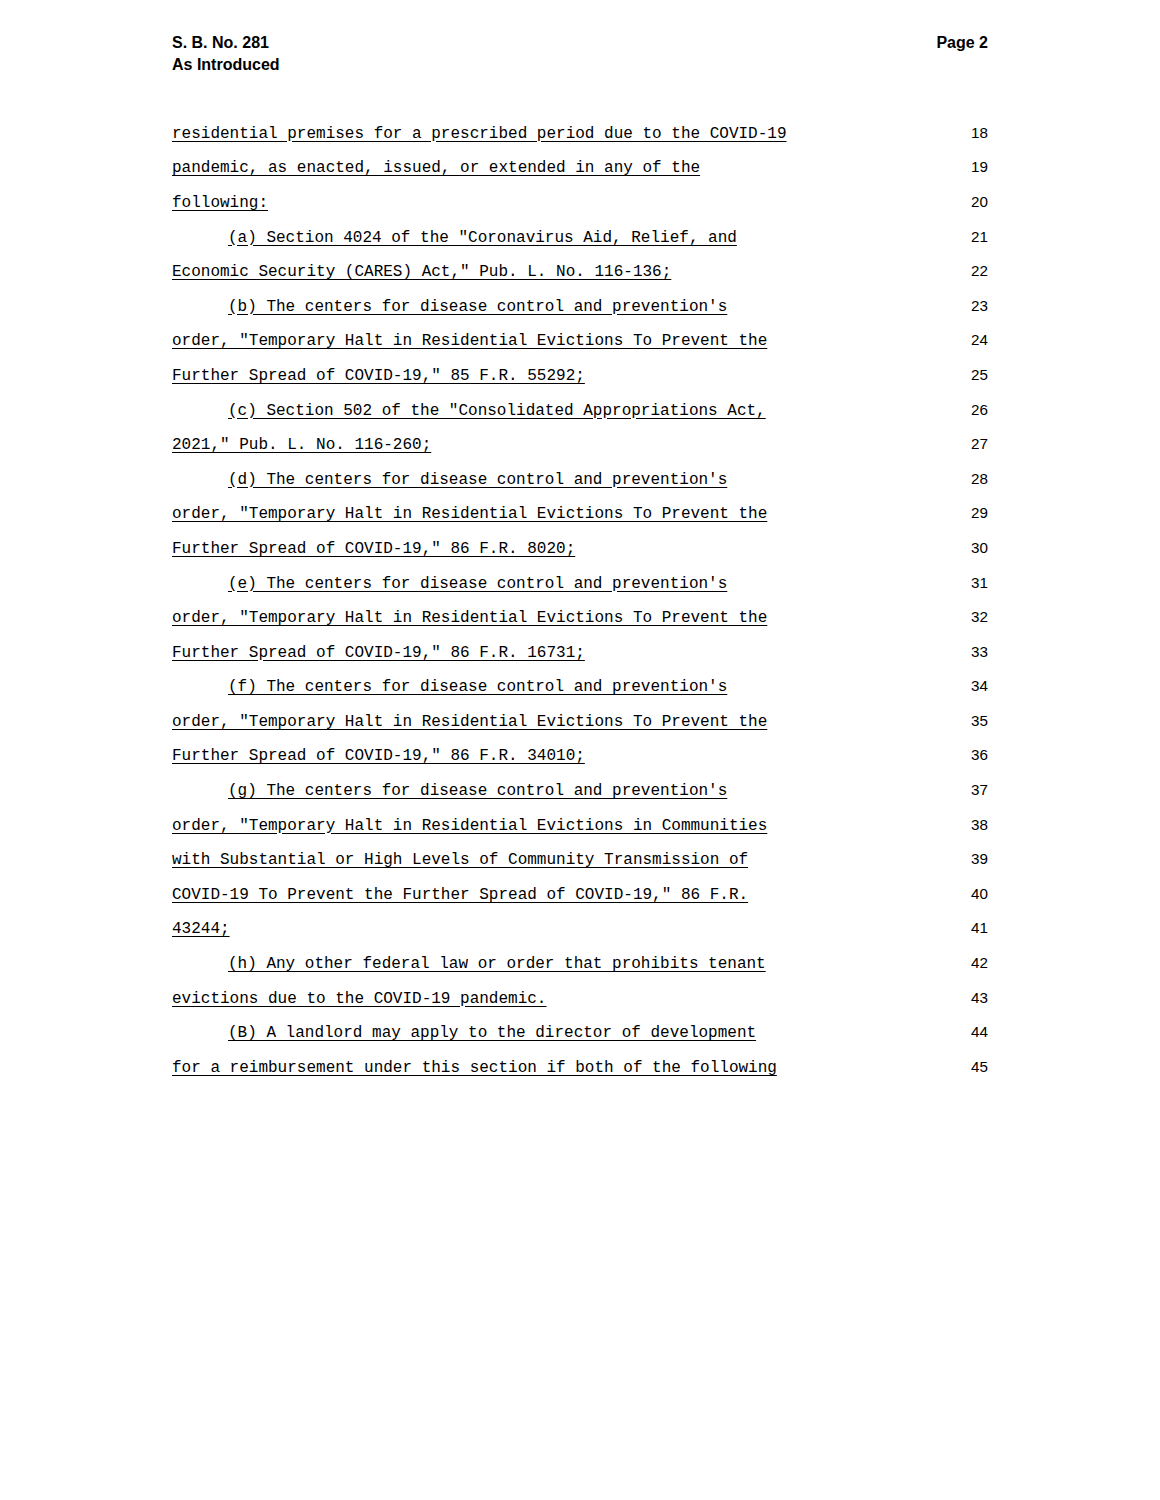S. B. No. 281
As Introduced
Page 2
residential premises for a prescribed period due to the COVID-1918
pandemic, as enacted, issued, or extended in any of the 19
following: 20
(a) Section 4024 of the "Coronavirus Aid, Relief, and 21
Economic Security (CARES) Act," Pub. L. No. 116-136; 22
(b) The centers for disease control and prevention's 23
order, "Temporary Halt in Residential Evictions To Prevent the 24
Further Spread of COVID-19," 85 F.R. 55292; 25
(c) Section 502 of the "Consolidated Appropriations Act, 26
2021," Pub. L. No. 116-260; 27
(d) The centers for disease control and prevention's 28
order, "Temporary Halt in Residential Evictions To Prevent the 29
Further Spread of COVID-19," 86 F.R. 8020; 30
(e) The centers for disease control and prevention's 31
order, "Temporary Halt in Residential Evictions To Prevent the 32
Further Spread of COVID-19," 86 F.R. 16731; 33
(f) The centers for disease control and prevention's 34
order, "Temporary Halt in Residential Evictions To Prevent the 35
Further Spread of COVID-19," 86 F.R. 34010; 36
(g) The centers for disease control and prevention's 37
order, "Temporary Halt in Residential Evictions in Communities 38
with Substantial or High Levels of Community Transmission of 39
COVID-19 To Prevent the Further Spread of COVID-19," 86 F.R. 40
43244; 41
(h) Any other federal law or order that prohibits tenant 42
evictions due to the COVID-19 pandemic. 43
(B) A landlord may apply to the director of development 44
for a reimbursement under this section if both of the following 45